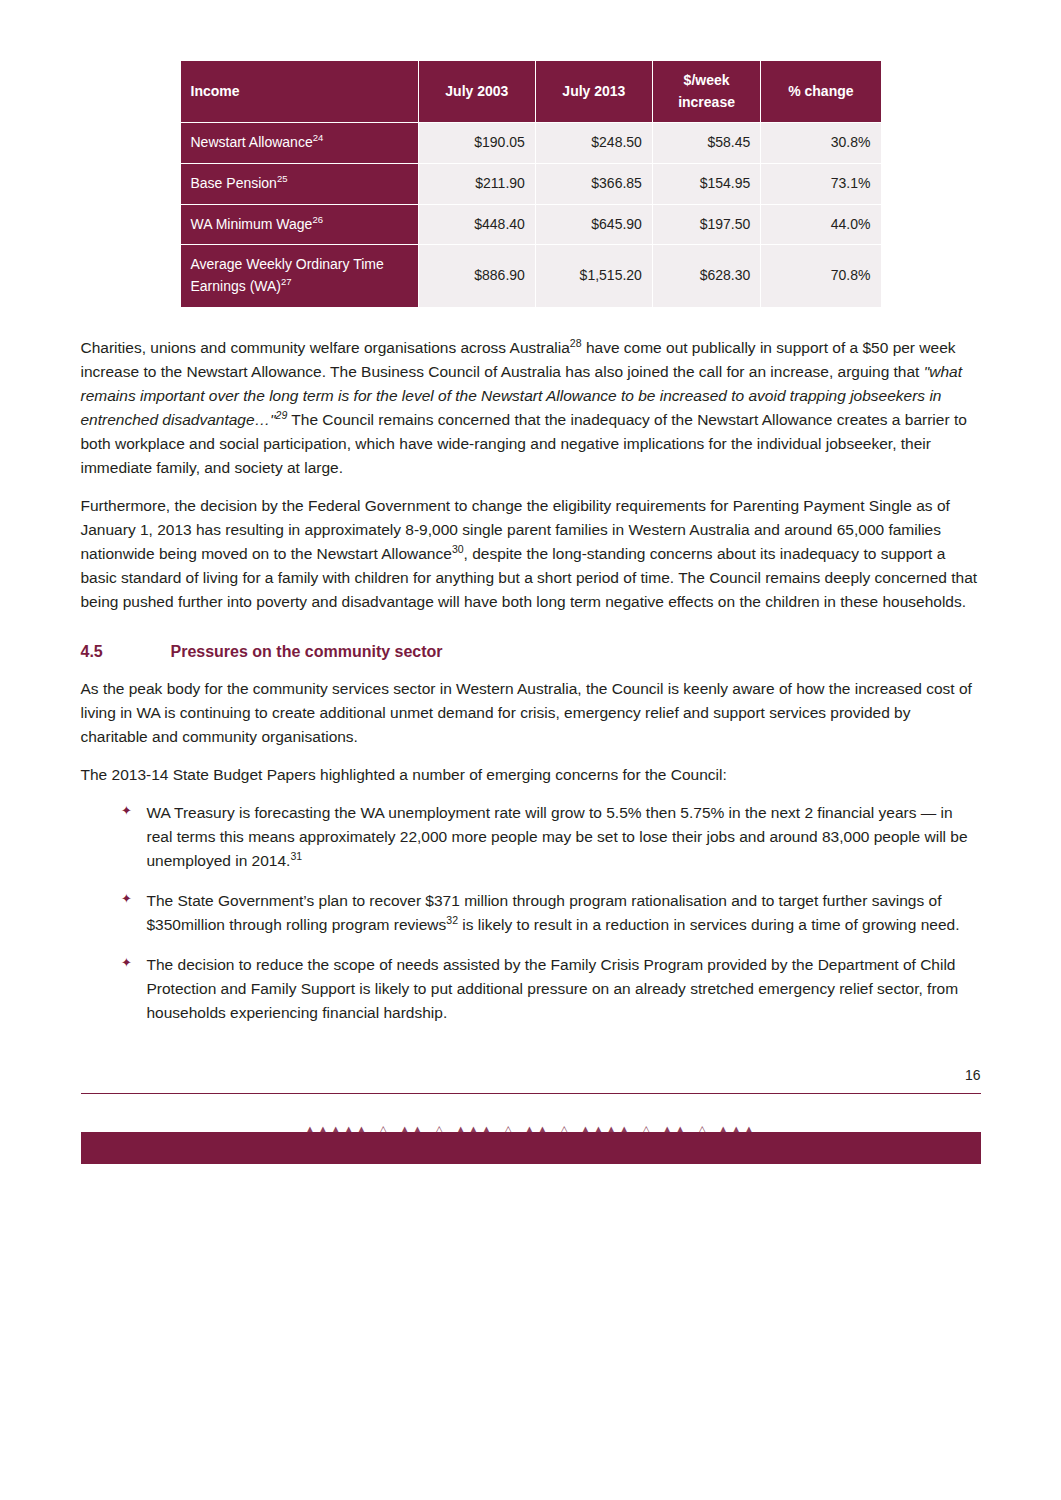| Income | July 2003 | July 2013 | $/week increase | % change |
| --- | --- | --- | --- | --- |
| Newstart Allowance 24 | $190.05 | $248.50 | $58.45 | 30.8% |
| Base Pension 25 | $211.90 | $366.85 | $154.95 | 73.1% |
| WA Minimum Wage 26 | $448.40 | $645.90 | $197.50 | 44.0% |
| Average Weekly Ordinary Time Earnings (WA) 27 | $886.90 | $1,515.20 | $628.30 | 70.8% |
Charities, unions and community welfare organisations across Australia28 have come out publically in support of a $50 per week increase to the Newstart Allowance. The Business Council of Australia has also joined the call for an increase, arguing that "what remains important over the long term is for the level of the Newstart Allowance to be increased to avoid trapping jobseekers in entrenched disadvantage…"29 The Council remains concerned that the inadequacy of the Newstart Allowance creates a barrier to both workplace and social participation, which have wide-ranging and negative implications for the individual jobseeker, their immediate family, and society at large.
Furthermore, the decision by the Federal Government to change the eligibility requirements for Parenting Payment Single as of January 1, 2013 has resulting in approximately 8-9,000 single parent families in Western Australia and around 65,000 families nationwide being moved on to the Newstart Allowance30, despite the long-standing concerns about its inadequacy to support a basic standard of living for a family with children for anything but a short period of time. The Council remains deeply concerned that being pushed further into poverty and disadvantage will have both long term negative effects on the children in these households.
4.5 Pressures on the community sector
As the peak body for the community services sector in Western Australia, the Council is keenly aware of how the increased cost of living in WA is continuing to create additional unmet demand for crisis, emergency relief and support services provided by charitable and community organisations.
The 2013-14 State Budget Papers highlighted a number of emerging concerns for the Council:
WA Treasury is forecasting the WA unemployment rate will grow to 5.5% then 5.75% in the next 2 financial years — in real terms this means approximately 22,000 more people may be set to lose their jobs and around 83,000 people will be unemployed in 2014.31
The State Government’s plan to recover $371 million through program rationalisation and to target further savings of $350million through rolling program reviews32 is likely to result in a reduction in services during a time of growing need.
The decision to reduce the scope of needs assisted by the Family Crisis Program provided by the Department of Child Protection and Family Support is likely to put additional pressure on an already stretched emergency relief sector, from households experiencing financial hardship.
16
▲▲▲▲▲ △ ▲▲ △ ▲▲▲ △ ▲▲ △ ▲▲▲▲ △ ▲▲ △ ▲▲▲